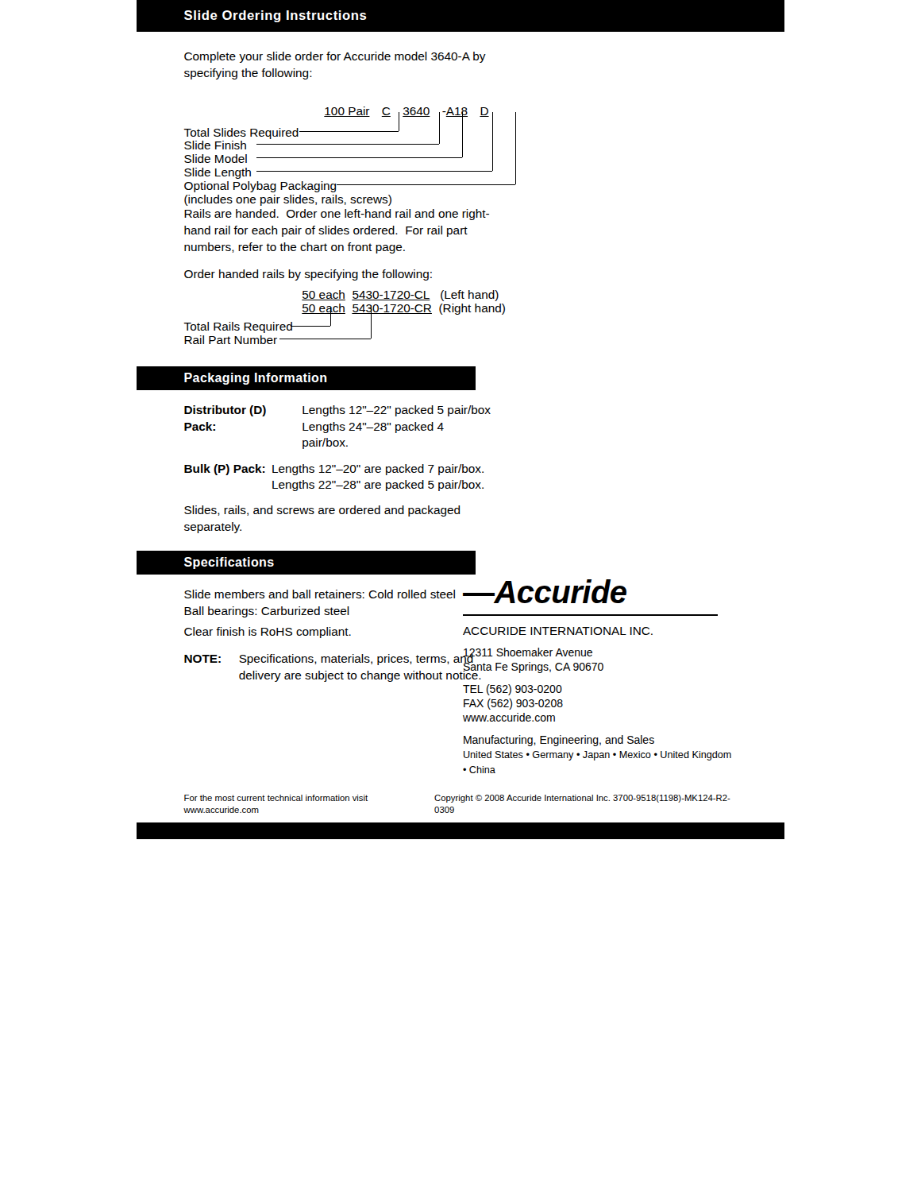Slide Ordering Instructions
Complete your slide order for Accuride model 3640-A by specifying the following:
100 Pair C 3640 -A18 D
Total Slides Required
Slide Finish
Slide Model
Slide Length
Optional Polybag Packaging
(includes one pair slides, rails, screws)
Rails are handed. Order one left-hand rail and one right-hand rail for each pair of slides ordered. For rail part numbers, refer to the chart on front page.
Order handed rails by specifying the following:
50 each 5430-1720-CL (Left hand)
50 each 5430-1720-CR (Right hand)
Total Rails Required
Rail Part Number
Packaging Information
Distributor (D) Pack:
Lengths 12"–22" packed 5 pair/box
Lengths 24"–28" packed 4 pair/box.
Bulk (P) Pack:
Lengths 12"–20" are packed 7 pair/box.
Lengths 22"–28" are packed 5 pair/box.
Slides, rails, and screws are ordered and packaged separately.
Specifications
Slide members and ball retainers: Cold rolled steel
Ball bearings: Carburized steel
Clear finish is RoHS compliant.
NOTE:
Specifications, materials, prices, terms, and delivery are subject to change without notice.
—Accuride
ACCURIDE INTERNATIONAL INC.
12311 Shoemaker Avenue
Santa Fe Springs, CA 90670
TEL (562) 903-0200
FAX (562) 903-0208
www.accuride.com
Manufacturing, Engineering, and Sales
United States • Germany • Japan • Mexico • United Kingdom • China
For the most current technical information visit www.accuride.com
Copyright © 2008 Accuride International Inc. 3700-9518(1198)-MK124-R2-0309